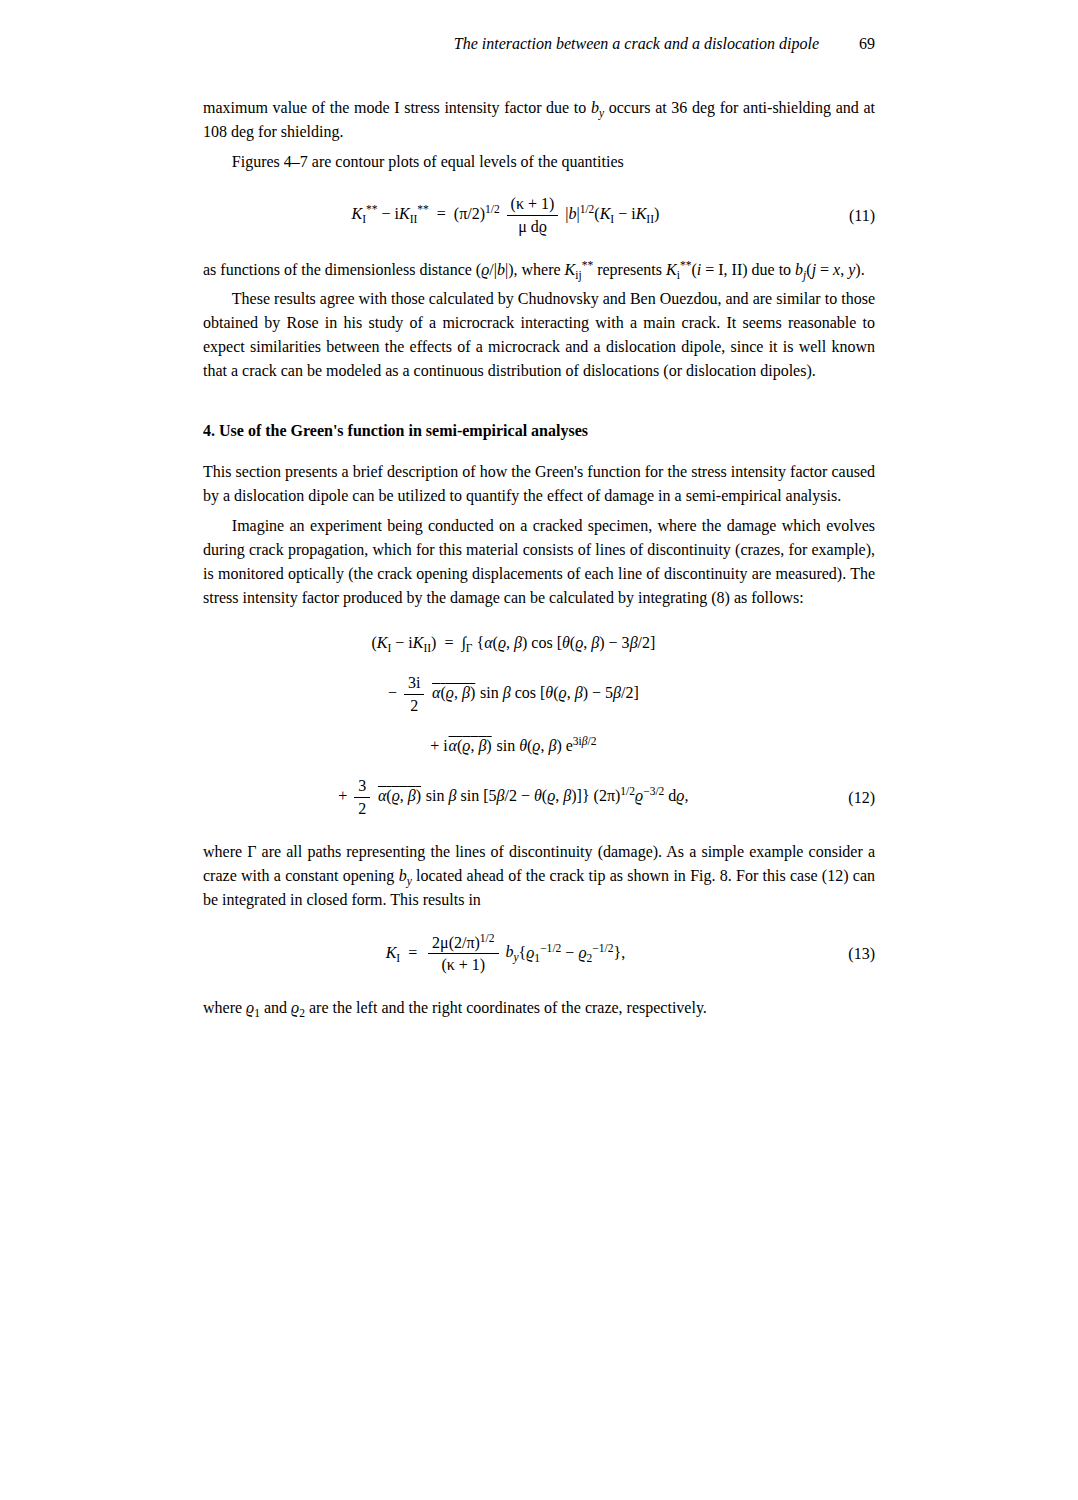The interaction between a crack and a dislocation dipole 69
maximum value of the mode I stress intensity factor due to by occurs at 36 deg for anti-shielding and at 108 deg for shielding.
Figures 4–7 are contour plots of equal levels of the quantities
KI** − iKII** = (π/2)1/2 (κ + 1) μ dϱ |b|1/2(KI − iKII)
(11)
as functions of the dimensionless distance (ϱ/|b|), where Kij** represents Ki**(i = I, II) due to bj(j = x, y).
These results agree with those calculated by Chudnovsky and Ben Ouezdou, and are similar to those obtained by Rose in his study of a microcrack interacting with a main crack. It seems reasonable to expect similarities between the effects of a microcrack and a dislocation dipole, since it is well known that a crack can be modeled as a continuous distribution of dislocations (or dislocation dipoles).
4. Use of the Green's function in semi-empirical analyses
This section presents a brief description of how the Green's function for the stress intensity factor caused by a dislocation dipole can be utilized to quantify the effect of damage in a semi-empirical analysis.
Imagine an experiment being conducted on a cracked specimen, where the damage which evolves during crack propagation, which for this material consists of lines of discontinuity (crazes, for example), is monitored optically (the crack opening displacements of each line of discontinuity are measured). The stress intensity factor produced by the damage can be calculated by integrating (8) as follows:
(KI − iKII) = ∫Γ {α(ϱ, β) cos [θ(ϱ, β) − 3β/2]
− 3i 2 α(ϱ, β) sin β cos [θ(ϱ, β) − 5β/2]
+ iα(ϱ, β) sin θ(ϱ, β) e3iβ/2
+ 32 α(ϱ, β) sin β sin [5β/2 − θ(ϱ, β)]} (2π)1/2ϱ−3/2 dϱ,
(12)
where Γ are all paths representing the lines of discontinuity (damage). As a simple example consider a craze with a constant opening by located ahead of the crack tip as shown in Fig. 8. For this case (12) can be integrated in closed form. This results in
KI = 2μ(2/π)1/2(κ + 1) by{ϱ1−1/2 − ϱ2−1/2},
(13)
where ϱ1 and ϱ2 are the left and the right coordinates of the craze, respectively.